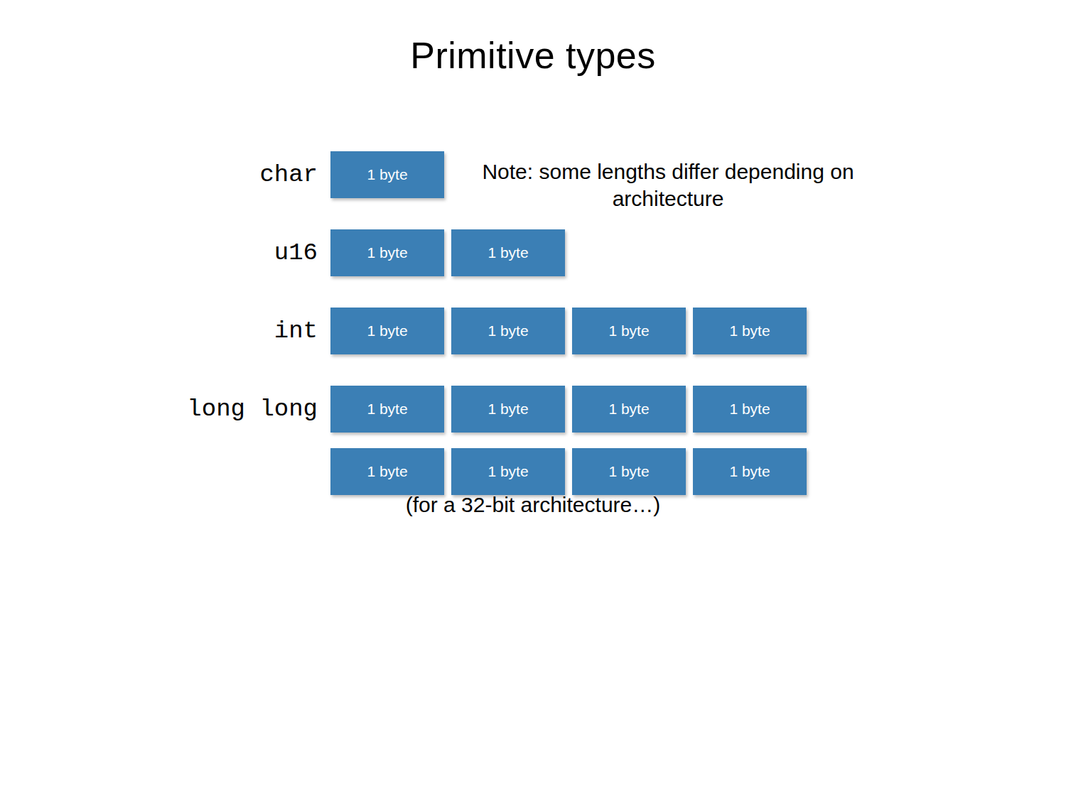Primitive types
Note: some lengths differ depending on architecture
char
1 byte
u16
1 byte
1 byte
int
1 byte
1 byte
1 byte
1 byte
long long
1 byte
1 byte
1 byte
1 byte
1 byte
1 byte
1 byte
1 byte
(for a 32-bit architecture…)